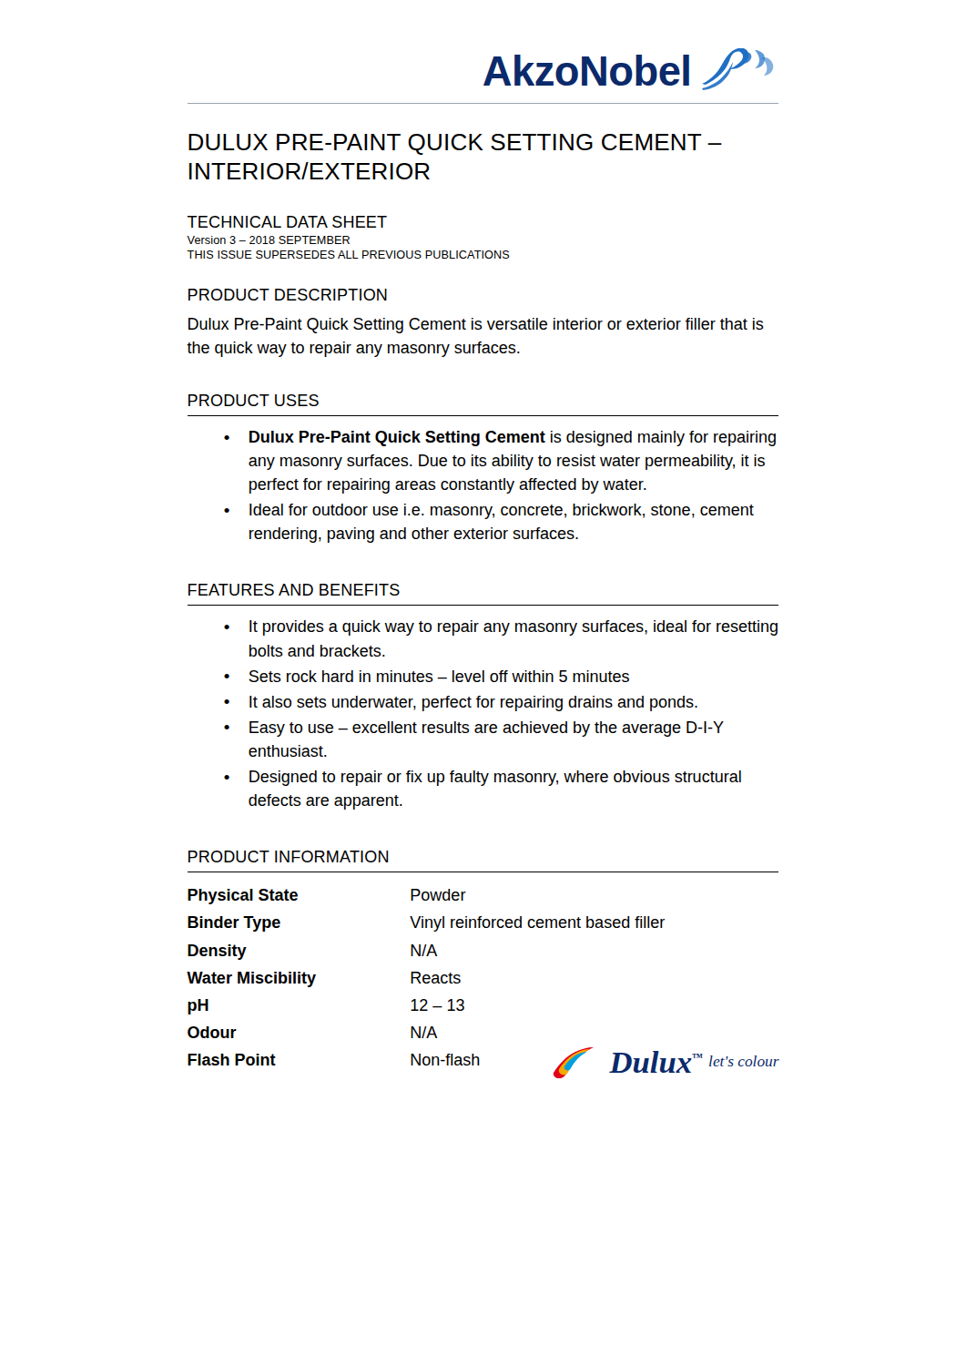AkzoNobel
DULUX PRE-PAINT QUICK SETTING CEMENT –
INTERIOR/EXTERIOR
TECHNICAL DATA SHEET
Version 3 – 2018 SEPTEMBER
THIS ISSUE SUPERSEDES ALL PREVIOUS PUBLICATIONS
PRODUCT DESCRIPTION
Dulux Pre-Paint Quick Setting Cement is versatile interior or exterior filler that is the quick way to repair any masonry surfaces.
PRODUCT USES
Dulux Pre-Paint Quick Setting Cement is designed mainly for repairing any masonry surfaces. Due to its ability to resist water permeability, it is perfect for repairing areas constantly affected by water.
Ideal for outdoor use i.e. masonry, concrete, brickwork, stone, cement rendering, paving and other exterior surfaces.
FEATURES AND BENEFITS
It provides a quick way to repair any masonry surfaces, ideal for resetting bolts and brackets.
Sets rock hard in minutes – level off within 5 minutes
It also sets underwater, perfect for repairing drains and ponds.
Easy to use – excellent results are achieved by the average D-I-Y enthusiast.
Designed to repair or fix up faulty masonry, where obvious structural defects are apparent.
PRODUCT INFORMATION
| Physical State | Powder |
| Binder Type | Vinyl reinforced cement based filler |
| Density | N/A |
| Water Miscibility | Reacts |
| pH | 12 – 13 |
| Odour | N/A |
| Flash Point | Non-flash |
Dulux™
let's colour